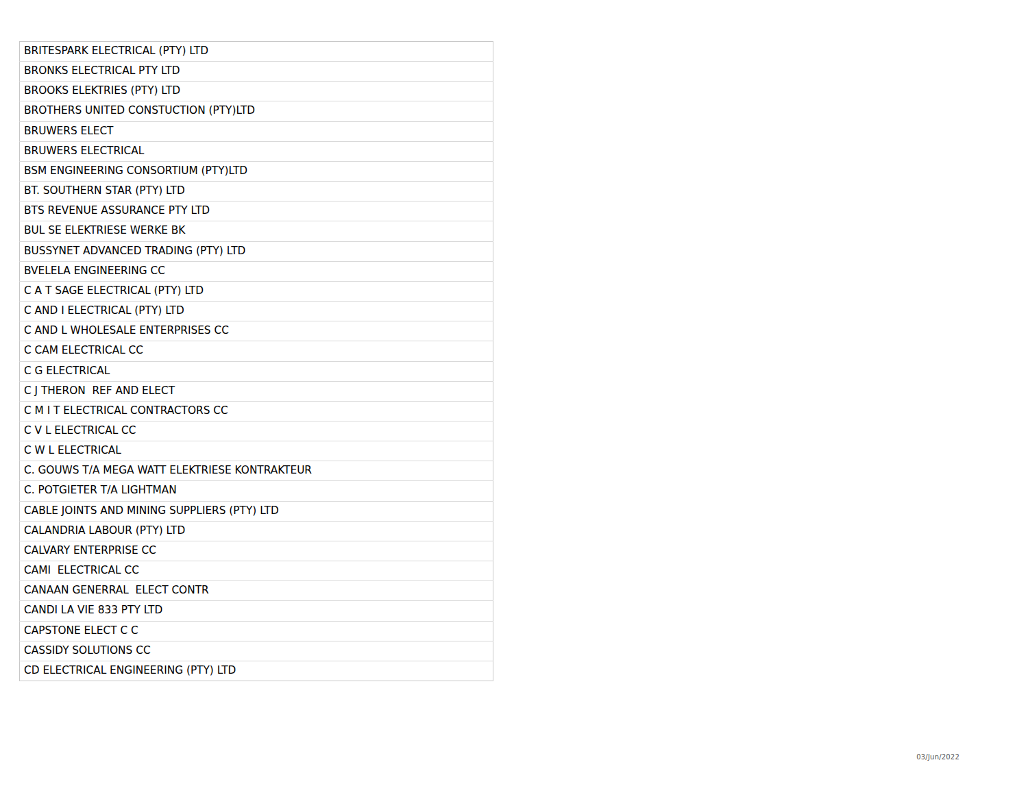| BRITESPARK ELECTRICAL (PTY) LTD |
| BRONKS ELECTRICAL PTY LTD |
| BROOKS ELEKTRIES (PTY) LTD |
| BROTHERS UNITED CONSTUCTION (PTY)LTD |
| BRUWERS ELECT |
| BRUWERS ELECTRICAL |
| BSM ENGINEERING CONSORTIUM (PTY)LTD |
| BT. SOUTHERN STAR (PTY) LTD |
| BTS REVENUE ASSURANCE PTY LTD |
| BUL SE ELEKTRIESE WERKE BK |
| BUSSYNET ADVANCED TRADING (PTY) LTD |
| BVELELA ENGINEERING CC |
| C A T SAGE ELECTRICAL (PTY) LTD |
| C AND I ELECTRICAL (PTY) LTD |
| C AND L WHOLESALE ENTERPRISES CC |
| C CAM ELECTRICAL CC |
| C G ELECTRICAL |
| C J THERON REF AND ELECT |
| C M I T ELECTRICAL CONTRACTORS CC |
| C V L ELECTRICAL CC |
| C W L ELECTRICAL |
| C. GOUWS T/A MEGA WATT ELEKTRIESE KONTRAKTEUR |
| C. POTGIETER T/A LIGHTMAN |
| CABLE JOINTS AND MINING SUPPLIERS (PTY) LTD |
| CALANDRIA LABOUR (PTY) LTD |
| CALVARY ENTERPRISE CC |
| CAMI ELECTRICAL CC |
| CANAAN GENERRAL ELECT CONTR |
| CANDI LA VIE 833 PTY LTD |
| CAPSTONE ELECT C C |
| CASSIDY SOLUTIONS CC |
| CD ELECTRICAL ENGINEERING (PTY) LTD |
03/Jun/2022